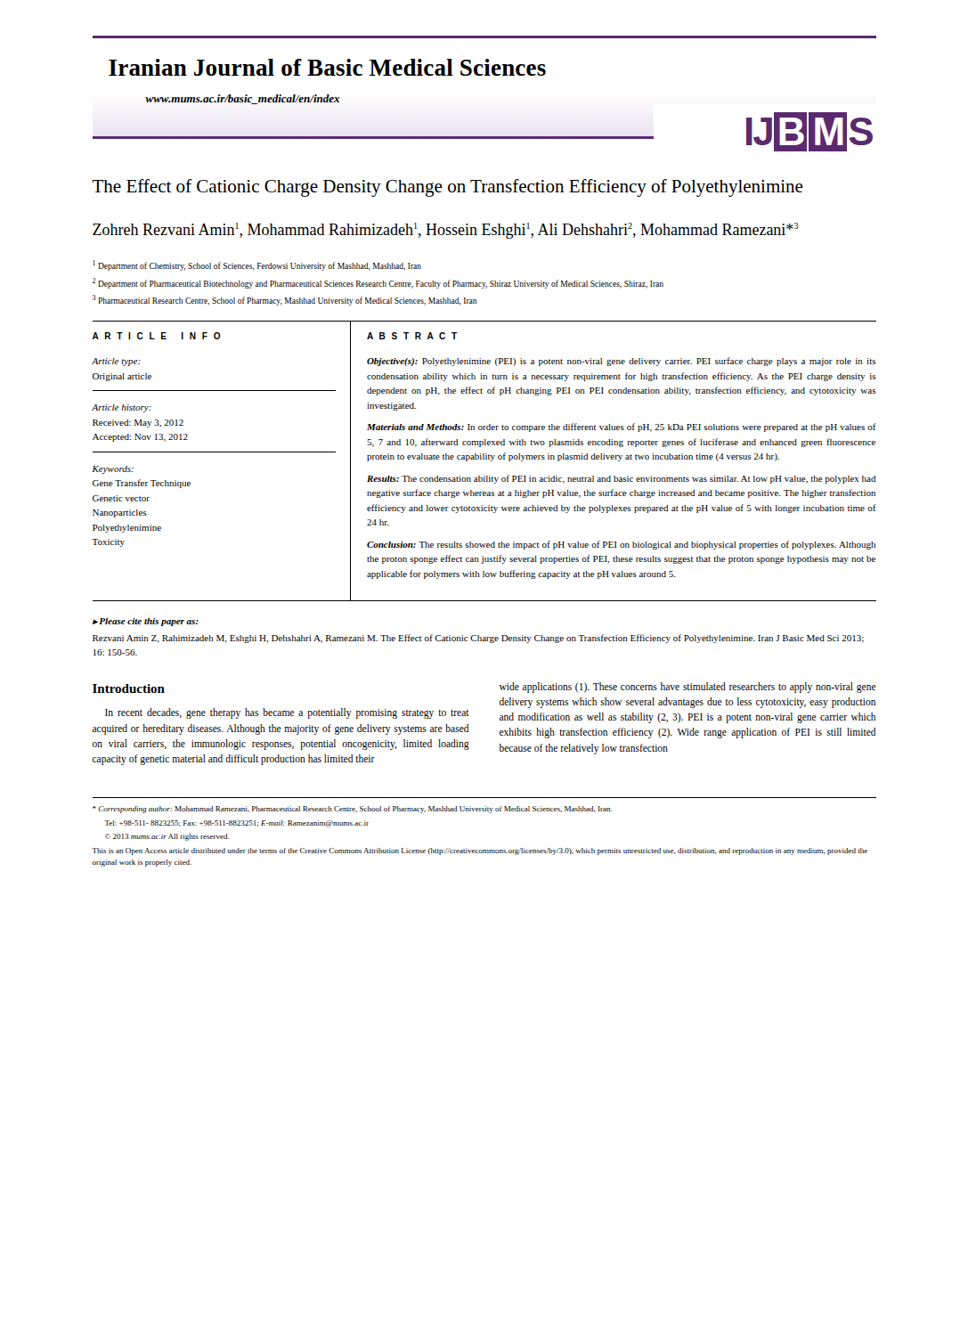Iranian Journal of Basic Medical Sciences
www.mums.ac.ir/basic_medical/en/index
IJBMS
The Effect of Cationic Charge Density Change on Transfection Efficiency of Polyethylenimine
Zohreh Rezvani Amin1, Mohammad Rahimizadeh1, Hossein Eshghi1, Ali Dehshahri2, Mohammad Ramezani*3
1 Department of Chemistry, School of Sciences, Ferdowsi University of Mashhad, Mashhad, Iran
2 Department of Pharmaceutical Biotechnology and Pharmaceutical Sciences Research Centre, Faculty of Pharmacy, Shiraz University of Medical Sciences, Shiraz, Iran
3 Pharmaceutical Research Centre, School of Pharmacy, Mashhad University of Medical Sciences, Mashhad, Iran
A R T I C L E I N F O
Article type:
Original article
Article history:
Received: May 3, 2012
Accepted: Nov 13, 2012
Keywords:
Gene Transfer Technique
Genetic vector
Nanoparticles
Polyethylenimine
Toxicity
A B S T R A C T
Objective(s): Polyethylenimine (PEI) is a potent non-viral gene delivery carrier. PEI surface charge plays a major role in its condensation ability which in turn is a necessary requirement for high transfection efficiency. As the PEI charge density is dependent on pH, the effect of pH changing PEI on PEI condensation ability, transfection efficiency, and cytotoxicity was investigated.
Materials and Methods: In order to compare the different values of pH, 25 kDa PEI solutions were prepared at the pH values of 5, 7 and 10, afterward complexed with two plasmids encoding reporter genes of luciferase and enhanced green fluorescence protein to evaluate the capability of polymers in plasmid delivery at two incubation time (4 versus 24 hr).
Results: The condensation ability of PEI in acidic, neutral and basic environments was similar. At low pH value, the polyplex had negative surface charge whereas at a higher pH value, the surface charge increased and became positive. The higher transfection efficiency and lower cytotoxicity were achieved by the polyplexes prepared at the pH value of 5 with longer incubation time of 24 hr.
Conclusion: The results showed the impact of pH value of PEI on biological and biophysical properties of polyplexes. Although the proton sponge effect can justify several properties of PEI, these results suggest that the proton sponge hypothesis may not be applicable for polymers with low buffering capacity at the pH values around 5.
▸ Please cite this paper as:
Rezvani Amin Z, Rahimizadeh M, Eshghi H, Dehshahri A, Ramezani M. The Effect of Cationic Charge Density Change on Transfection Efficiency of Polyethylenimine. Iran J Basic Med Sci 2013; 16: 150-56.
Introduction
In recent decades, gene therapy has became a potentially promising strategy to treat acquired or hereditary diseases. Although the majority of gene delivery systems are based on viral carriers, the immunologic responses, potential oncogenicity, limited loading capacity of genetic material and difficult production has limited their
wide applications (1). These concerns have stimulated researchers to apply non-viral gene delivery systems which show several advantages due to less cytotoxicity, easy production and modification as well as stability (2, 3). PEI is a potent non-viral gene carrier which exhibits high transfection efficiency (2). Wide range application of PEI is still limited because of the relatively low transfection
* Corresponding author: Mohammad Ramezani, Pharmaceutical Research Centre, School of Pharmacy, Mashhad University of Medical Sciences, Mashhad, Iran.
Tel: +98-511- 8823255; Fax: +98-511-8823251; E-mail: Ramezanim@mums.ac.ir
© 2013 mums.ac.ir All rights reserved.
This is an Open Access article distributed under the terms of the Creative Commons Attribution License (http://creativecommons.org/licenses/by/3.0), which permits unrestricted use, distribution, and reproduction in any medium, provided the original work is properly cited.